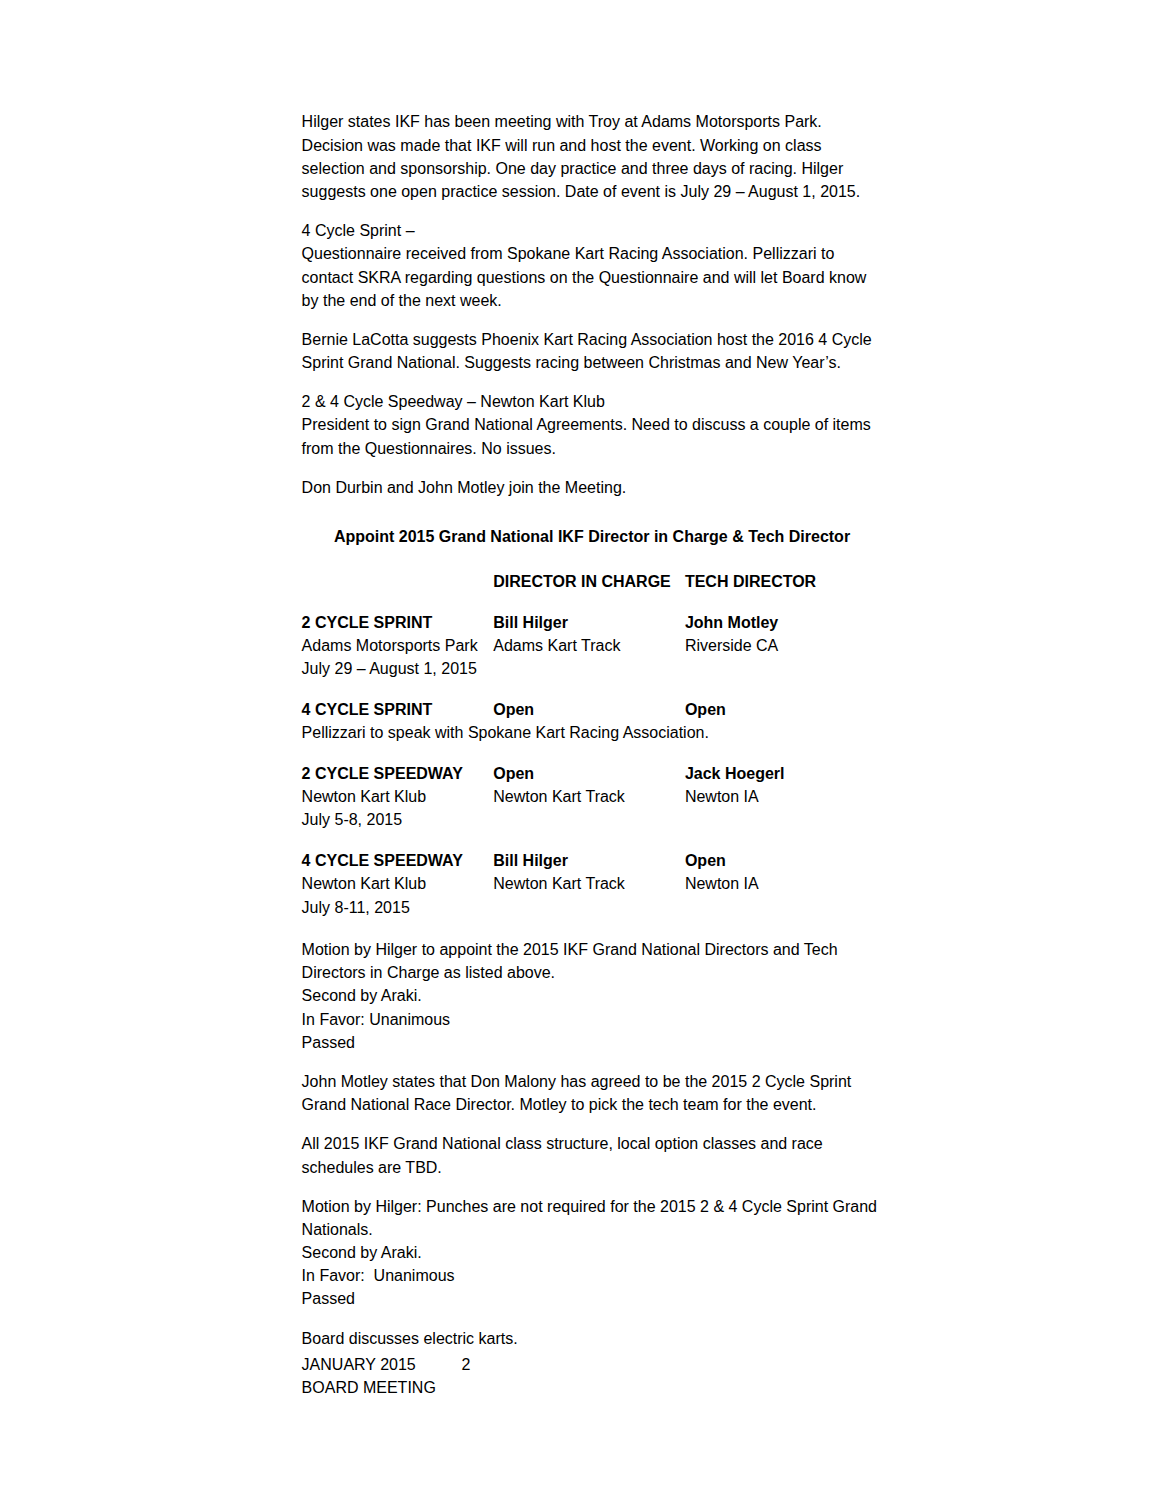Hilger states IKF has been meeting with Troy at Adams Motorsports Park. Decision was made that IKF will run and host the event. Working on class selection and sponsorship. One day practice and three days of racing. Hilger suggests one open practice session. Date of event is July 29 – August 1, 2015.
4 Cycle Sprint –
Questionnaire received from Spokane Kart Racing Association. Pellizzari to contact SKRA regarding questions on the Questionnaire and will let Board know by the end of the next week.
Bernie LaCotta suggests Phoenix Kart Racing Association host the 2016 4 Cycle Sprint Grand National. Suggests racing between Christmas and New Year’s.
2 & 4 Cycle Speedway – Newton Kart Klub
President to sign Grand National Agreements. Need to discuss a couple of items from the Questionnaires. No issues.
Don Durbin and John Motley join the Meeting.
Appoint 2015 Grand National IKF Director in Charge & Tech Director
| | DIRECTOR IN CHARGE | TECH DIRECTOR |
| 2 CYCLE SPRINT | Bill Hilger | John Motley |
| Adams Motorsports Park | Adams Kart Track | Riverside CA |
| July 29 – August 1, 2015 | | |
| 4 CYCLE SPRINT | Open | Open |
| Pellizzari to speak with Spokane Kart Racing Association. |
| 2 CYCLE SPEEDWAY | Open | Jack Hoegerl |
| Newton Kart Klub | Newton Kart Track | Newton IA |
| July 5-8, 2015 | | |
| 4 CYCLE SPEEDWAY | Bill Hilger | Open |
| Newton Kart Klub | Newton Kart Track | Newton IA |
| July 8-11, 2015 | | |
Motion by Hilger to appoint the 2015 IKF Grand National Directors and Tech Directors in Charge as listed above.
Second by Araki.
In Favor: Unanimous
Passed
John Motley states that Don Malony has agreed to be the 2015 2 Cycle Sprint Grand National Race Director. Motley to pick the tech team for the event.
All 2015 IKF Grand National class structure, local option classes and race schedules are TBD.
Motion by Hilger: Punches are not required for the 2015 2 & 4 Cycle Sprint Grand Nationals.
Second by Araki.
In Favor: Unanimous
Passed
Board discusses electric karts.
JANUARY 2015 BOARD MEETING
2